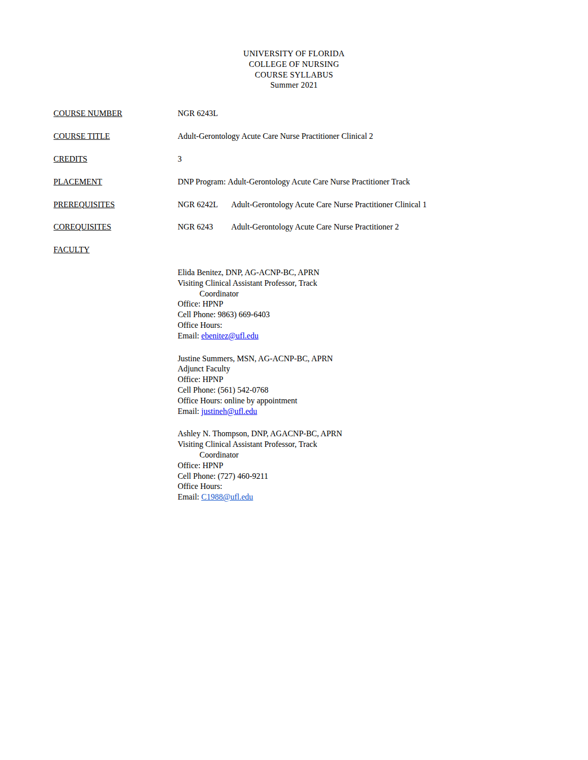UNIVERSITY OF FLORIDA
COLLEGE OF NURSING
COURSE SYLLABUS
Summer 2021
Course Number
NGR 6243L
Course Title
Adult-Gerontology Acute Care Nurse Practitioner Clinical 2
Credits
3
Placement
DNP Program: Adult-Gerontology Acute Care Nurse Practitioner Track
Prerequisites
NGR 6242L
Adult-Gerontology Acute Care Nurse Practitioner Clinical 1
Corequisites
NGR 6243
Adult-Gerontology Acute Care Nurse Practitioner 2
Faculty
Elida Benitez, DNP, AG-ACNP-BC, APRN
Visiting Clinical Assistant Professor, Track
Coordinator
Office: HPNP
Cell Phone: 9863) 669-6403
Office Hours:
Email: ebenitez@ufl.edu
Justine Summers, MSN, AG-ACNP-BC, APRN
Adjunct Faculty
Office: HPNP
Cell Phone: (561) 542-0768
Office Hours: online by appointment
Email: justineh@ufl.edu
Ashley N. Thompson, DNP, AGACNP-BC, APRN
Visiting Clinical Assistant Professor, Track
Coordinator
Office: HPNP
Cell Phone: (727) 460-9211
Office Hours:
Email: C1988@ufl.edu